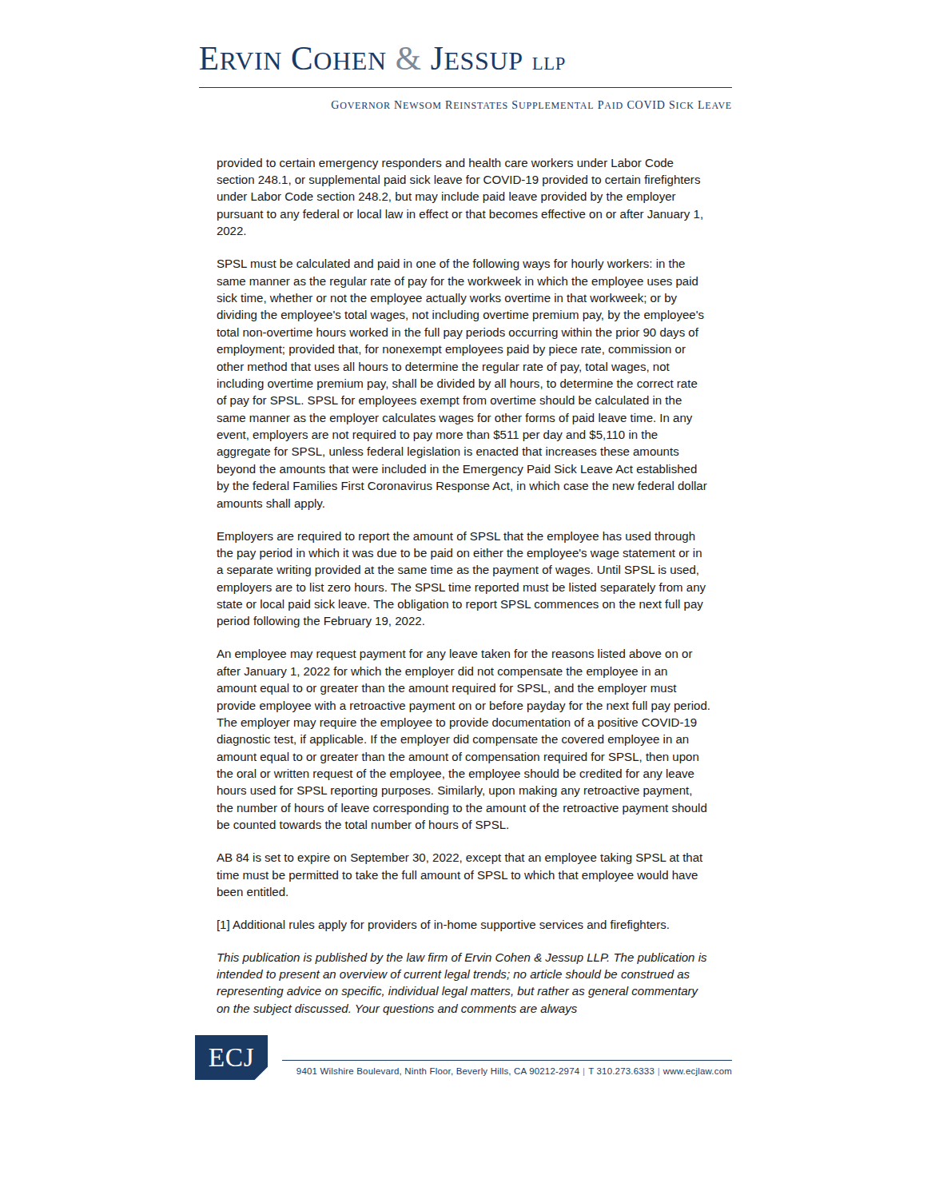ERVIN COHEN & JESSUP LLP
GOVERNOR NEWSOM REINSTATES SUPPLEMENTAL PAID COVID SICK LEAVE
provided to certain emergency responders and health care workers under Labor Code section 248.1, or supplemental paid sick leave for COVID-19 provided to certain firefighters under Labor Code section 248.2, but may include paid leave provided by the employer pursuant to any federal or local law in effect or that becomes effective on or after January 1, 2022.
SPSL must be calculated and paid in one of the following ways for hourly workers: in the same manner as the regular rate of pay for the workweek in which the employee uses paid sick time, whether or not the employee actually works overtime in that workweek; or by dividing the employee's total wages, not including overtime premium pay, by the employee's total non-overtime hours worked in the full pay periods occurring within the prior 90 days of employment; provided that, for nonexempt employees paid by piece rate, commission or other method that uses all hours to determine the regular rate of pay, total wages, not including overtime premium pay, shall be divided by all hours, to determine the correct rate of pay for SPSL. SPSL for employees exempt from overtime should be calculated in the same manner as the employer calculates wages for other forms of paid leave time. In any event, employers are not required to pay more than $511 per day and $5,110 in the aggregate for SPSL, unless federal legislation is enacted that increases these amounts beyond the amounts that were included in the Emergency Paid Sick Leave Act established by the federal Families First Coronavirus Response Act, in which case the new federal dollar amounts shall apply.
Employers are required to report the amount of SPSL that the employee has used through the pay period in which it was due to be paid on either the employee's wage statement or in a separate writing provided at the same time as the payment of wages. Until SPSL is used, employers are to list zero hours. The SPSL time reported must be listed separately from any state or local paid sick leave. The obligation to report SPSL commences on the next full pay period following the February 19, 2022.
An employee may request payment for any leave taken for the reasons listed above on or after January 1, 2022 for which the employer did not compensate the employee in an amount equal to or greater than the amount required for SPSL, and the employer must provide employee with a retroactive payment on or before payday for the next full pay period. The employer may require the employee to provide documentation of a positive COVID-19 diagnostic test, if applicable. If the employer did compensate the covered employee in an amount equal to or greater than the amount of compensation required for SPSL, then upon the oral or written request of the employee, the employee should be credited for any leave hours used for SPSL reporting purposes. Similarly, upon making any retroactive payment, the number of hours of leave corresponding to the amount of the retroactive payment should be counted towards the total number of hours of SPSL.
AB 84 is set to expire on September 30, 2022, except that an employee taking SPSL at that time must be permitted to take the full amount of SPSL to which that employee would have been entitled.
[1] Additional rules apply for providers of in-home supportive services and firefighters.
This publication is published by the law firm of Ervin Cohen & Jessup LLP. The publication is intended to present an overview of current legal trends; no article should be construed as representing advice on specific, individual legal matters, but rather as general commentary on the subject discussed. Your questions and comments are always
ECJ
9401 Wilshire Boulevard, Ninth Floor, Beverly Hills, CA 90212-2974|T 310.273.6333|www.ecjlaw.com